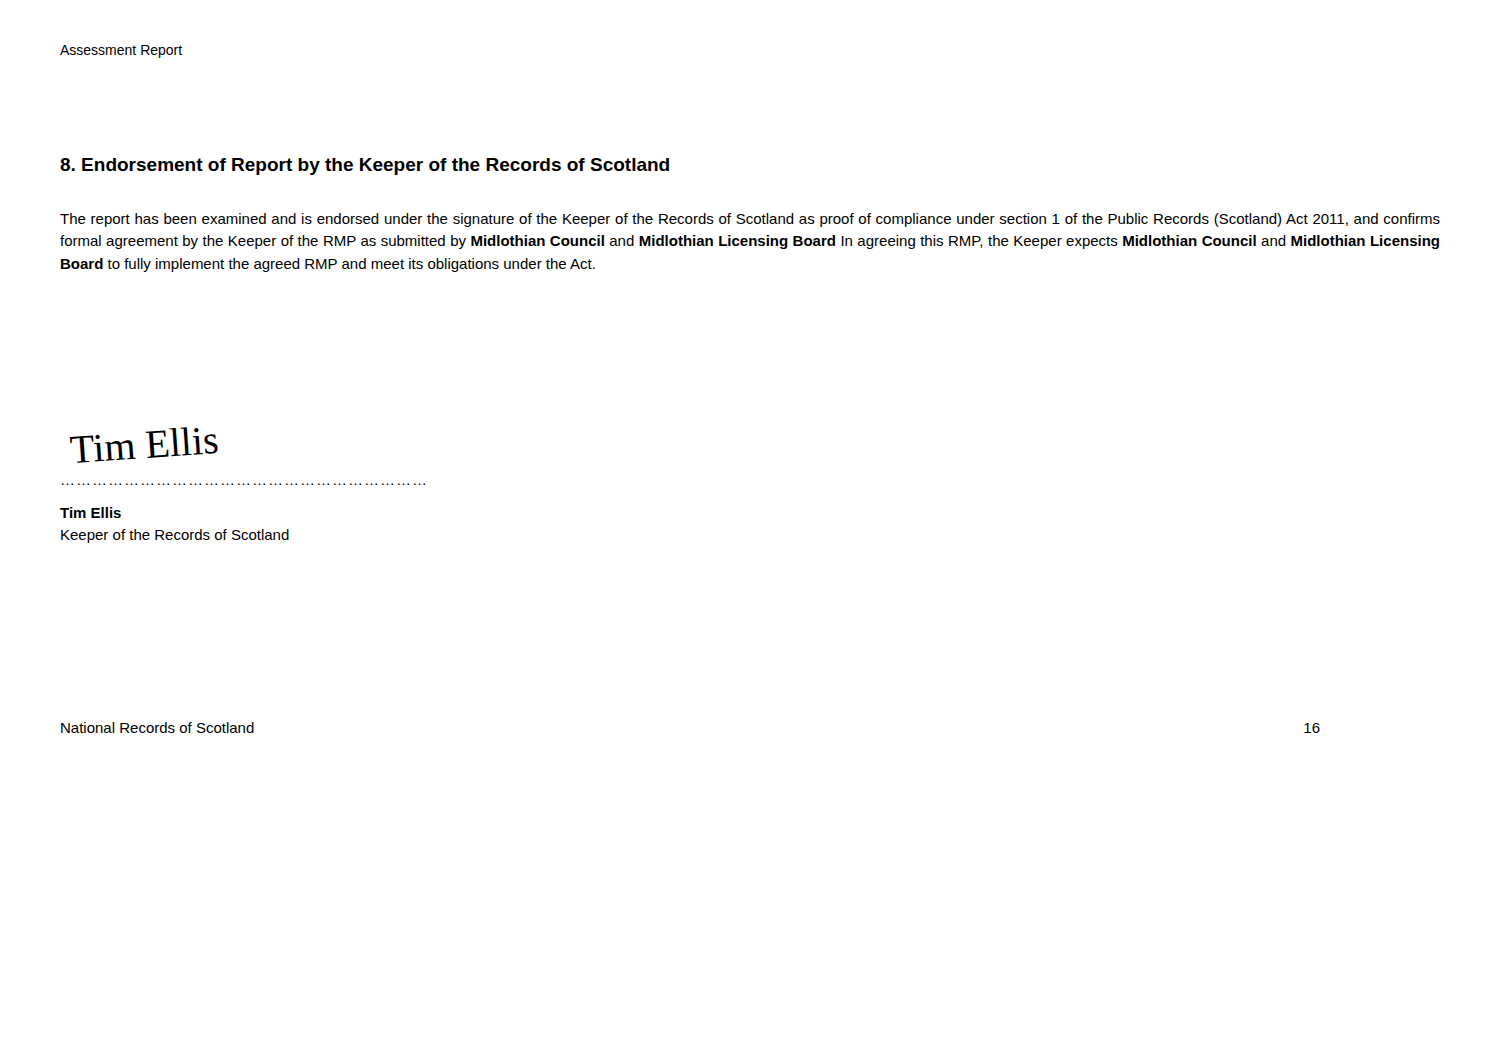Assessment Report
8. Endorsement of Report by the Keeper of the Records of Scotland
The report has been examined and is endorsed under the signature of the Keeper of the Records of Scotland as proof of compliance under section 1 of the Public Records (Scotland) Act 2011, and confirms formal agreement by the Keeper of the RMP as submitted by Midlothian Council and Midlothian Licensing Board In agreeing this RMP, the Keeper expects Midlothian Council and Midlothian Licensing Board to fully implement the agreed RMP and meet its obligations under the Act.
Tim Ellis
……………………………………………………………
Tim Ellis
Keeper of the Records of Scotland
National Records of Scotland 16